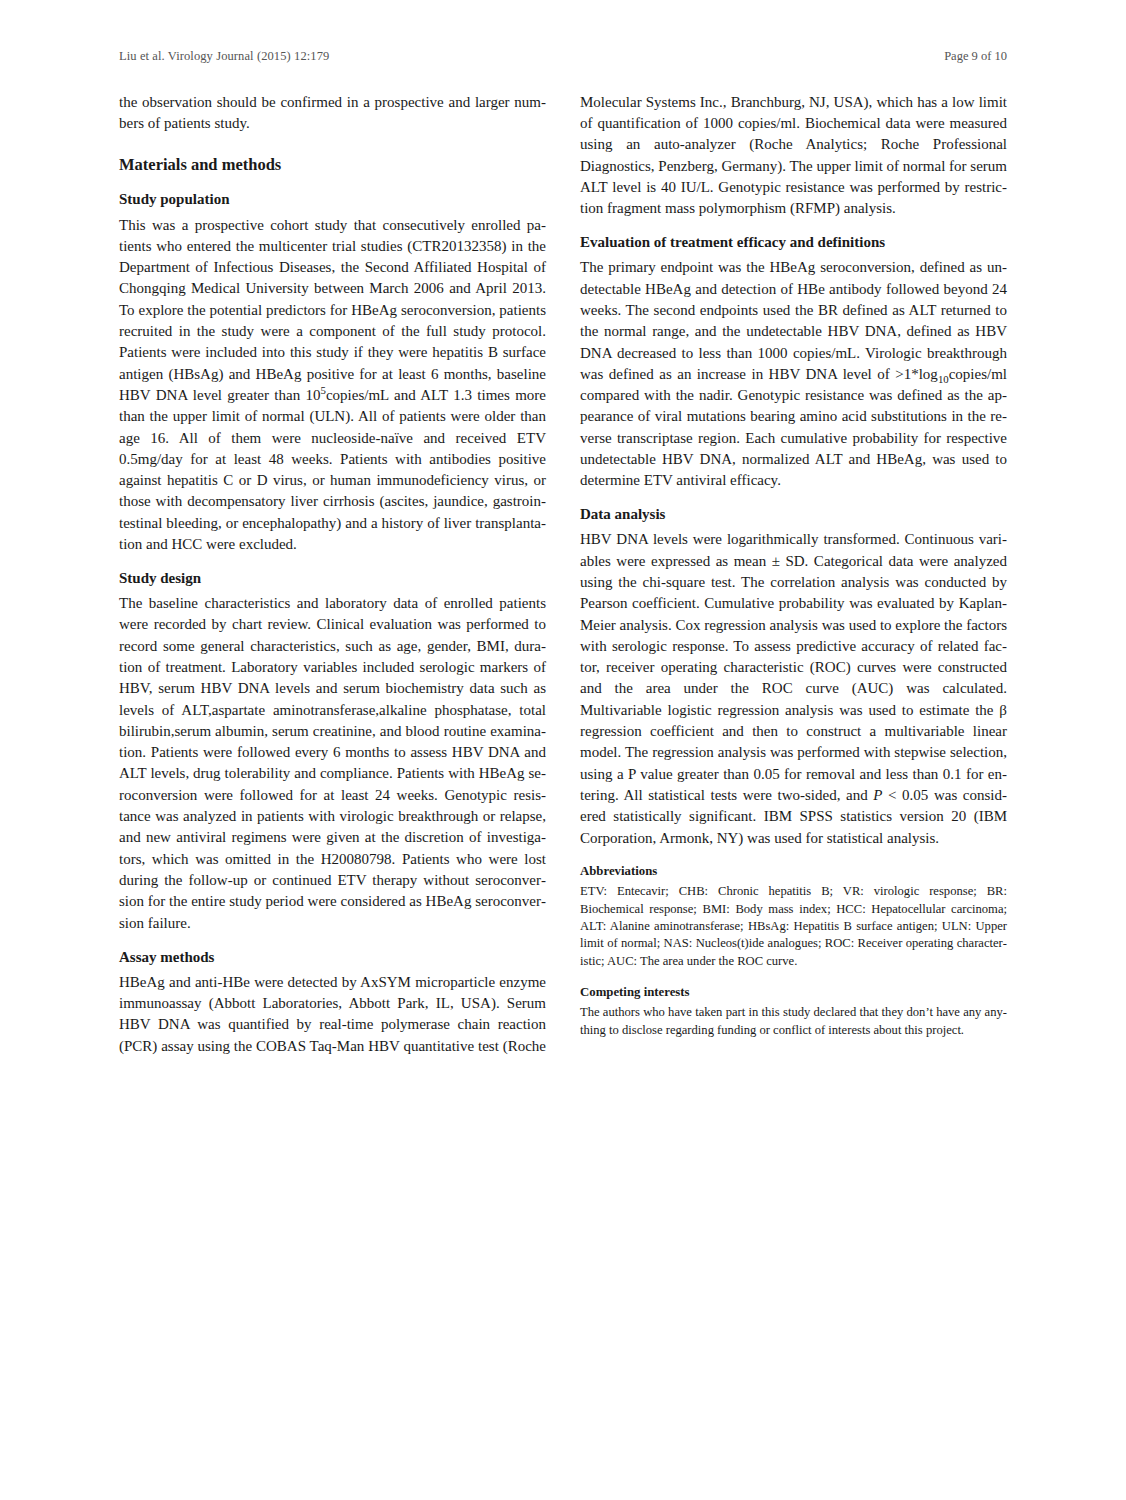Liu et al. Virology Journal (2015) 12:179
Page 9 of 10
the observation should be confirmed in a prospective and larger numbers of patients study.
Materials and methods
Study population
This was a prospective cohort study that consecutively enrolled patients who entered the multicenter trial studies (CTR20132358) in the Department of Infectious Diseases, the Second Affiliated Hospital of Chongqing Medical University between March 2006 and April 2013. To explore the potential predictors for HBeAg seroconversion, patients recruited in the study were a component of the full study protocol. Patients were included into this study if they were hepatitis B surface antigen (HBsAg) and HBeAg positive for at least 6 months, baseline HBV DNA level greater than 105copies/mL and ALT 1.3 times more than the upper limit of normal (ULN). All of patients were older than age 16. All of them were nucleoside-naïve and received ETV 0.5mg/day for at least 48 weeks. Patients with antibodies positive against hepatitis C or D virus, or human immunodeficiency virus, or those with decompensatory liver cirrhosis (ascites, jaundice, gastrointestinal bleeding, or encephalopathy) and a history of liver transplantation and HCC were excluded.
Study design
The baseline characteristics and laboratory data of enrolled patients were recorded by chart review. Clinical evaluation was performed to record some general characteristics, such as age, gender, BMI, duration of treatment. Laboratory variables included serologic markers of HBV, serum HBV DNA levels and serum biochemistry data such as levels of ALT,aspartate aminotransferase,alkaline phosphatase, total bilirubin,serum albumin, serum creatinine, and blood routine examination. Patients were followed every 6 months to assess HBV DNA and ALT levels, drug tolerability and compliance. Patients with HBeAg seroconversion were followed for at least 24 weeks. Genotypic resistance was analyzed in patients with virologic breakthrough or relapse, and new antiviral regimens were given at the discretion of investigators, which was omitted in the H20080798. Patients who were lost during the follow-up or continued ETV therapy without seroconversion for the entire study period were considered as HBeAg seroconversion failure.
Assay methods
HBeAg and anti-HBe were detected by AxSYM microparticle enzyme immunoassay (Abbott Laboratories, Abbott Park, IL, USA). Serum HBV DNA was quantified by real-time polymerase chain reaction (PCR) assay using the COBAS Taq-Man HBV quantitative test (Roche Molecular Systems Inc., Branchburg, NJ, USA), which has a low limit of quantification of 1000 copies/ml. Biochemical data were measured using an auto-analyzer (Roche Analytics; Roche Professional Diagnostics, Penzberg, Germany). The upper limit of normal for serum ALT level is 40 IU/L. Genotypic resistance was performed by restriction fragment mass polymorphism (RFMP) analysis.
Evaluation of treatment efficacy and definitions
The primary endpoint was the HBeAg seroconversion, defined as undetectable HBeAg and detection of HBe antibody followed beyond 24 weeks. The second endpoints used the BR defined as ALT returned to the normal range, and the undetectable HBV DNA, defined as HBV DNA decreased to less than 1000 copies/mL. Virologic breakthrough was defined as an increase in HBV DNA level of >1*log10copies/ml compared with the nadir. Genotypic resistance was defined as the appearance of viral mutations bearing amino acid substitutions in the reverse transcriptase region. Each cumulative probability for respective undetectable HBV DNA, normalized ALT and HBeAg, was used to determine ETV antiviral efficacy.
Data analysis
HBV DNA levels were logarithmically transformed. Continuous variables were expressed as mean ± SD. Categorical data were analyzed using the chi-square test. The correlation analysis was conducted by Pearson coefficient. Cumulative probability was evaluated by Kaplan-Meier analysis. Cox regression analysis was used to explore the factors with serologic response. To assess predictive accuracy of related factor, receiver operating characteristic (ROC) curves were constructed and the area under the ROC curve (AUC) was calculated. Multivariable logistic regression analysis was used to estimate the β regression coefficient and then to construct a multivariable linear model. The regression analysis was performed with stepwise selection, using a P value greater than 0.05 for removal and less than 0.1 for entering. All statistical tests were two-sided, and P < 0.05 was considered statistically significant. IBM SPSS statistics version 20 (IBM Corporation, Armonk, NY) was used for statistical analysis.
Abbreviations
ETV: Entecavir; CHB: Chronic hepatitis B; VR: virologic response; BR: Biochemical response; BMI: Body mass index; HCC: Hepatocellular carcinoma; ALT: Alanine aminotransferase; HBsAg: Hepatitis B surface antigen; ULN: Upper limit of normal; NAS: Nucleos(t)ide analogues; ROC: Receiver operating characteristic; AUC: The area under the ROC curve.
Competing interests
The authors who have taken part in this study declared that they don’t have any anything to disclose regarding funding or conflict of interests about this project.